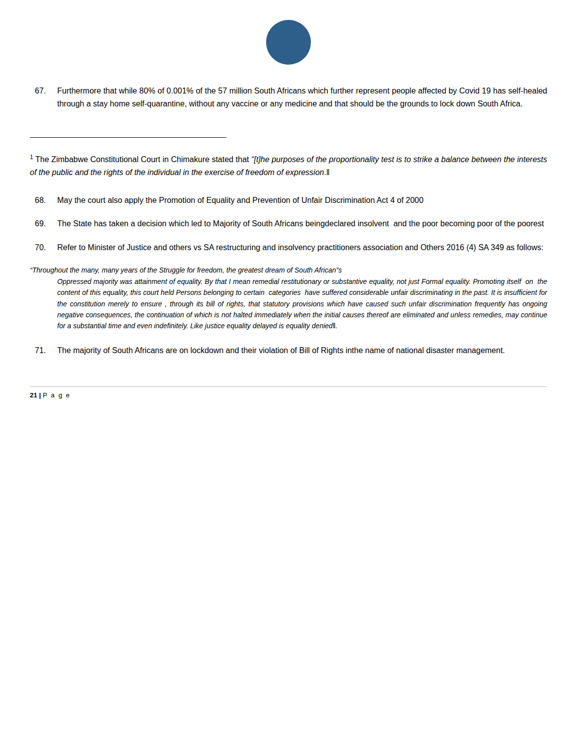67. Furthermore that while 80% of 0.001% of the 57 million South Africans which further represent people affected by Covid 19 has self-healed through a stay home self-quarantine, without any vaccine or any medicine and that should be the grounds to lock down South Africa.
1 The Zimbabwe Constitutional Court in Chimakure stated that “[t]he purposes of the proportionality test is to strike a balance between the interests of the public and the rights of the individual in the exercise of freedom of expression.‖
68. May the court also apply the Promotion of Equality and Prevention of Unfair Discrimination Act 4 of 2000
69. The State has taken a decision which led to Majority of South Africans beingdeclared insolvent and the poor becoming poor of the poorest
70. Refer to Minister of Justice and others vs SA restructuring and insolvency practitioners association and Others 2016 (4) SA 349 as follows:
“Throughout the many, many years of the Struggle for freedom, the greatest dream of South African”s Oppressed majority was attainment of equality. By that I mean remedial restitutionary or substantive equality, not just Formal equality. Promoting itself on the content of this equality, this court held Persons belonging to certain categories have suffered considerable unfair discriminating in the past. It is insufficient for the constitution merely to ensure , through its bill of rights, that statutory provisions which have caused such unfair discrimination frequently has ongoing negative consequences, the continuation of which is not halted immediately when the initial causes thereof are eliminated and unless remedies, may continue for a substantial time and even indefinitely. Like justice equality delayed is equality denied‖.
71. The majority of South Africans are on lockdown and their violation of Bill of Rights inthe name of national disaster management.
21 | P a g e